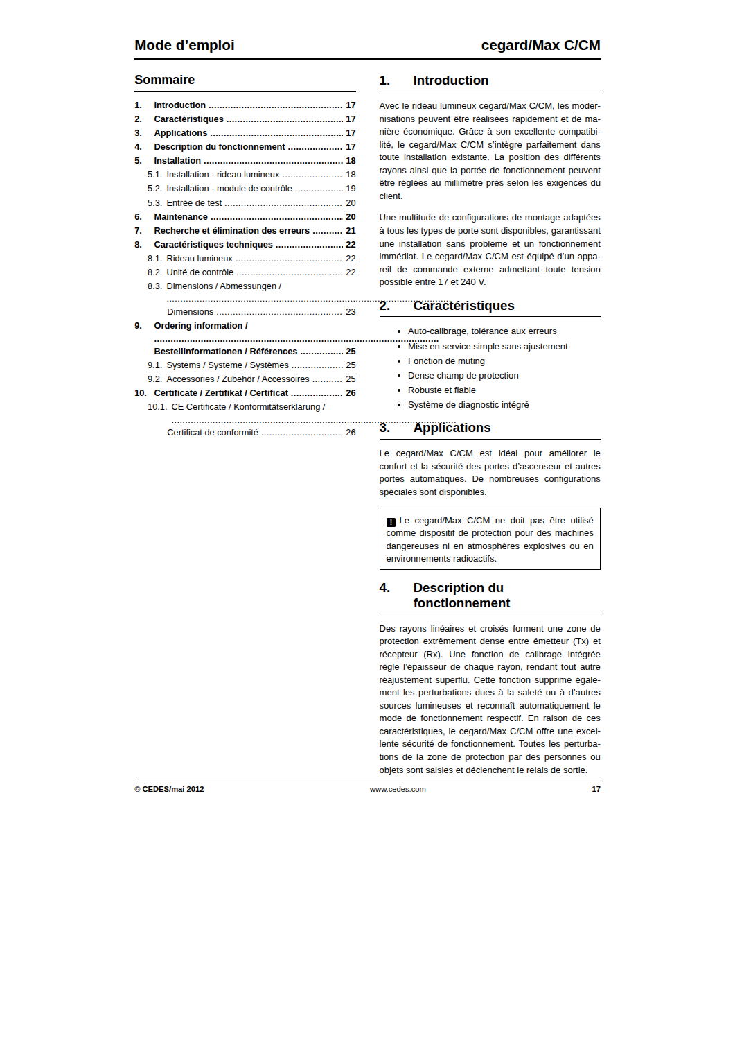Mode d’emploi
cegard/Max C/CM
Sommaire
1. Introduction 17
2. Caractéristiques 17
3. Applications 17
4. Description du fonctionnement 17
5. Installation 18
5.1. Installation - rideau lumineux 18
5.2. Installation - module de contrôle 19
5.3. Entrée de test 20
6. Maintenance 20
7. Recherche et élimination des erreurs 21
8. Caractéristiques techniques 22
8.1. Rideau lumineux 22
8.2. Unité de contrôle 22
8.3. Dimensions / Abmessungen /
Dimensions 23
9. Ordering information /
Bestellinformationen / Références 25
9.1. Systems / Systeme / Systèmes 25
9.2. Accessories / Zubehör / Accessoires 25
10. Certificate / Zertifikat / Certificat 26
10.1. CE Certificate / Konformitätserklärung /
Certificat de conformité 26
1. Introduction
Avec le rideau lumineux cegard/Max C/CM, les modernisations peuvent être réalisées rapidement et de manière économique. Grâce à son excellente compatibilité, le cegard/Max C/CM s’intègre parfaitement dans toute installation existante. La position des différents rayons ainsi que la portée de fonctionnement peuvent être réglées au millimètre près selon les exigences du client.
Une multitude de configurations de montage adaptées à tous les types de porte sont disponibles, garantissant une installation sans problème et un fonctionnement immédiat. Le cegard/Max C/CM est équipé d’un appareil de commande externe admettant toute tension possible entre 17 et 240 V.
2. Caractéristiques
Auto-calibrage, tolérance aux erreurs
Mise en service simple sans ajustement
Fonction de muting
Dense champ de protection
Robuste et fiable
Système de diagnostic intégré
3. Applications
Le cegard/Max C/CM est idéal pour améliorer le confort et la sécurité des portes d’ascenseur et autres portes automatiques. De nombreuses configurations spéciales sont disponibles.
!Le cegard/Max C/CM ne doit pas être utilisé comme dispositif de protection pour des machines dangereuses ni en atmosphères explosives ou en environnements radioactifs.
4. Description du fonctionnement
Des rayons linéaires et croisés forment une zone de protection extrêmement dense entre émetteur (Tx) et récepteur (Rx). Une fonction de calibrage intégrée règle l’épaisseur de chaque rayon, rendant tout autre réajustement superflu. Cette fonction supprime également les perturbations dues à la saleté ou à d’autres sources lumineuses et reconnaît automatiquement le mode de fonctionnement respectif. En raison de ces caractéristiques, le cegard/Max C/CM offre une excellente sécurité de fonctionnement. Toutes les perturbations de la zone de protection par des personnes ou objets sont saisies et déclenchent le relais de sortie.
© CEDES/mai 2012
www.cedes.com
17